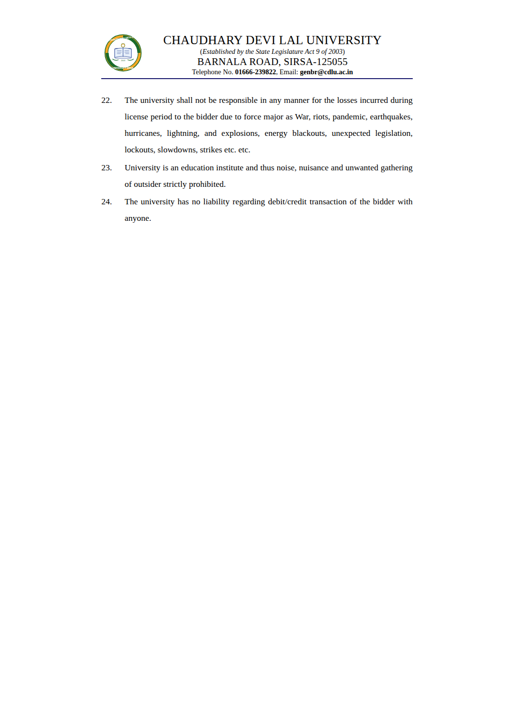CHAUDHARY DEVI LAL UNIVERSITY SIRSA 2003
CHAUDHARY DEVI LAL UNIVERSITY
(Established by the State Legislature Act 9 of 2003)
BARNALA ROAD, SIRSA-125055
Telephone No. 01666-239822, Email: genbr@cdlu.ac.in
22. The university shall not be responsible in any manner for the losses incurred during license period to the bidder due to force major as War, riots, pandemic, earthquakes, hurricanes, lightning, and explosions, energy blackouts, unexpected legislation, lockouts, slowdowns, strikes etc. etc.
23. University is an education institute and thus noise, nuisance and unwanted gathering of outsider strictly prohibited.
24. The university has no liability regarding debit/credit transaction of the bidder with anyone.